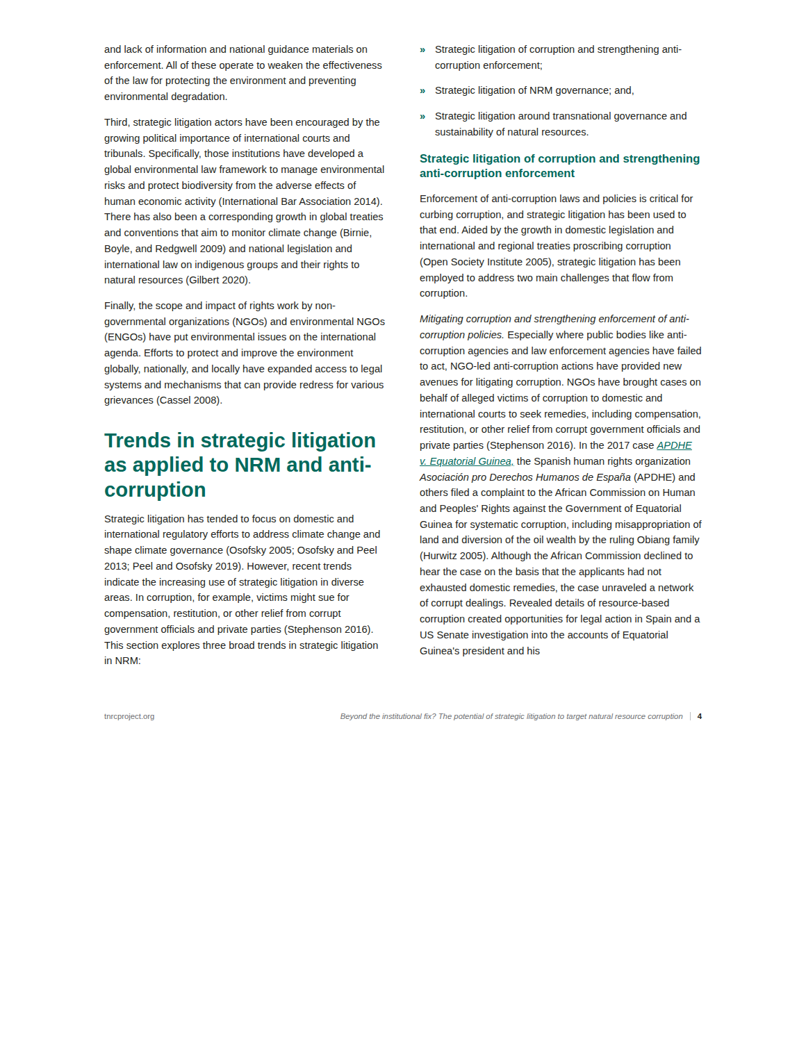and lack of information and national guidance materials on enforcement. All of these operate to weaken the effectiveness of the law for protecting the environment and preventing environmental degradation.
Third, strategic litigation actors have been encouraged by the growing political importance of international courts and tribunals. Specifically, those institutions have developed a global environmental law framework to manage environmental risks and protect biodiversity from the adverse effects of human economic activity (International Bar Association 2014). There has also been a corresponding growth in global treaties and conventions that aim to monitor climate change (Birnie, Boyle, and Redgwell 2009) and national legislation and international law on indigenous groups and their rights to natural resources (Gilbert 2020).
Finally, the scope and impact of rights work by non-governmental organizations (NGOs) and environmental NGOs (ENGOs) have put environmental issues on the international agenda. Efforts to protect and improve the environment globally, nationally, and locally have expanded access to legal systems and mechanisms that can provide redress for various grievances (Cassel 2008).
Trends in strategic litigation as applied to NRM and anti-corruption
Strategic litigation has tended to focus on domestic and international regulatory efforts to address climate change and shape climate governance (Osofsky 2005; Osofsky and Peel 2013; Peel and Osofsky 2019). However, recent trends indicate the increasing use of strategic litigation in diverse areas. In corruption, for example, victims might sue for compensation, restitution, or other relief from corrupt government officials and private parties (Stephenson 2016). This section explores three broad trends in strategic litigation in NRM:
Strategic litigation of corruption and strengthening anti-corruption enforcement;
Strategic litigation of NRM governance; and,
Strategic litigation around transnational governance and sustainability of natural resources.
Strategic litigation of corruption and strengthening anti-corruption enforcement
Enforcement of anti-corruption laws and policies is critical for curbing corruption, and strategic litigation has been used to that end. Aided by the growth in domestic legislation and international and regional treaties proscribing corruption (Open Society Institute 2005), strategic litigation has been employed to address two main challenges that flow from corruption.
Mitigating corruption and strengthening enforcement of anti-corruption policies. Especially where public bodies like anti-corruption agencies and law enforcement agencies have failed to act, NGO-led anti-corruption actions have provided new avenues for litigating corruption. NGOs have brought cases on behalf of alleged victims of corruption to domestic and international courts to seek remedies, including compensation, restitution, or other relief from corrupt government officials and private parties (Stephenson 2016). In the 2017 case APDHE v. Equatorial Guinea, the Spanish human rights organization Asociación pro Derechos Humanos de España (APDHE) and others filed a complaint to the African Commission on Human and Peoples' Rights against the Government of Equatorial Guinea for systematic corruption, including misappropriation of land and diversion of the oil wealth by the ruling Obiang family (Hurwitz 2005). Although the African Commission declined to hear the case on the basis that the applicants had not exhausted domestic remedies, the case unraveled a network of corrupt dealings. Revealed details of resource-based corruption created opportunities for legal action in Spain and a US Senate investigation into the accounts of Equatorial Guinea's president and his
tnrcproject.org
Beyond the institutional fix? The potential of strategic litigation to target natural resource corruption4